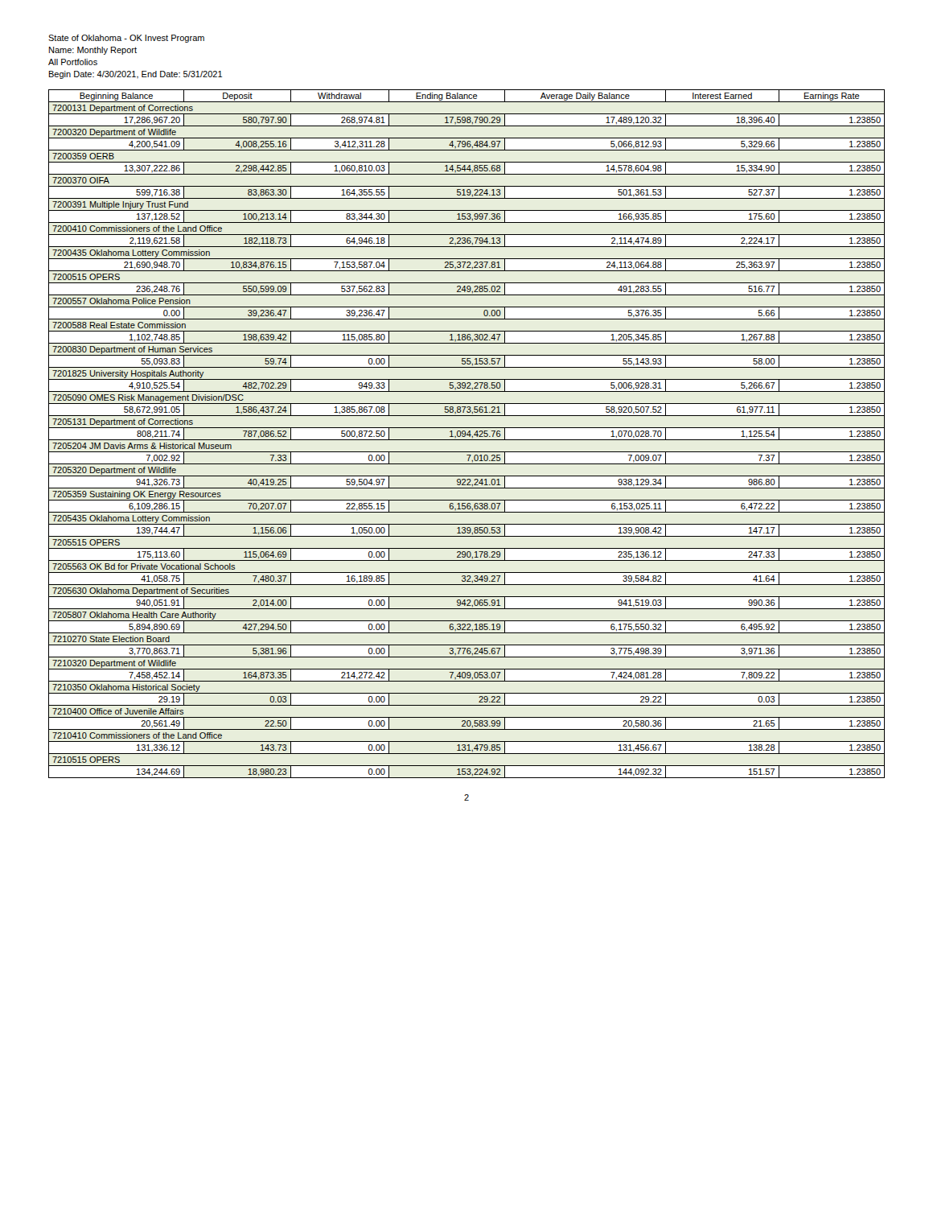State of Oklahoma - OK Invest Program
Name: Monthly Report
All Portfolios
Begin Date: 4/30/2021, End Date: 5/31/2021
| Beginning Balance | Deposit | Withdrawal | Ending Balance | Average Daily Balance | Interest Earned | Earnings Rate |
| --- | --- | --- | --- | --- | --- | --- |
| 7200131 Department of Corrections |
| 17,286,967.20 | 580,797.90 | 268,974.81 | 17,598,790.29 | 17,489,120.32 | 18,396.40 | 1.23850 |
| 7200320 Department of Wildlife |
| 4,200,541.09 | 4,008,255.16 | 3,412,311.28 | 4,796,484.97 | 5,066,812.93 | 5,329.66 | 1.23850 |
| 7200359 OERB |
| 13,307,222.86 | 2,298,442.85 | 1,060,810.03 | 14,544,855.68 | 14,578,604.98 | 15,334.90 | 1.23850 |
| 7200370 OIFA |
| 599,716.38 | 83,863.30 | 164,355.55 | 519,224.13 | 501,361.53 | 527.37 | 1.23850 |
| 7200391 Multiple Injury Trust Fund |
| 137,128.52 | 100,213.14 | 83,344.30 | 153,997.36 | 166,935.85 | 175.60 | 1.23850 |
| 7200410 Commissioners of the Land Office |
| 2,119,621.58 | 182,118.73 | 64,946.18 | 2,236,794.13 | 2,114,474.89 | 2,224.17 | 1.23850 |
| 7200435 Oklahoma Lottery Commission |
| 21,690,948.70 | 10,834,876.15 | 7,153,587.04 | 25,372,237.81 | 24,113,064.88 | 25,363.97 | 1.23850 |
| 7200515 OPERS |
| 236,248.76 | 550,599.09 | 537,562.83 | 249,285.02 | 491,283.55 | 516.77 | 1.23850 |
| 7200557 Oklahoma Police Pension |
| 0.00 | 39,236.47 | 39,236.47 | 0.00 | 5,376.35 | 5.66 | 1.23850 |
| 7200588 Real Estate Commission |
| 1,102,748.85 | 198,639.42 | 115,085.80 | 1,186,302.47 | 1,205,345.85 | 1,267.88 | 1.23850 |
| 7200830 Department of Human Services |
| 55,093.83 | 59.74 | 0.00 | 55,153.57 | 55,143.93 | 58.00 | 1.23850 |
| 7201825 University Hospitals Authority |
| 4,910,525.54 | 482,702.29 | 949.33 | 5,392,278.50 | 5,006,928.31 | 5,266.67 | 1.23850 |
| 7205090 OMES Risk Management Division/DSC |
| 58,672,991.05 | 1,586,437.24 | 1,385,867.08 | 58,873,561.21 | 58,920,507.52 | 61,977.11 | 1.23850 |
| 7205131 Department of Corrections |
| 808,211.74 | 787,086.52 | 500,872.50 | 1,094,425.76 | 1,070,028.70 | 1,125.54 | 1.23850 |
| 7205204 JM Davis Arms & Historical Museum |
| 7,002.92 | 7.33 | 0.00 | 7,010.25 | 7,009.07 | 7.37 | 1.23850 |
| 7205320 Department of Wildlife |
| 941,326.73 | 40,419.25 | 59,504.97 | 922,241.01 | 938,129.34 | 986.80 | 1.23850 |
| 7205359 Sustaining OK Energy Resources |
| 6,109,286.15 | 70,207.07 | 22,855.15 | 6,156,638.07 | 6,153,025.11 | 6,472.22 | 1.23850 |
| 7205435 Oklahoma Lottery Commission |
| 139,744.47 | 1,156.06 | 1,050.00 | 139,850.53 | 139,908.42 | 147.17 | 1.23850 |
| 7205515 OPERS |
| 175,113.60 | 115,064.69 | 0.00 | 290,178.29 | 235,136.12 | 247.33 | 1.23850 |
| 7205563 OK Bd for Private Vocational Schools |
| 41,058.75 | 7,480.37 | 16,189.85 | 32,349.27 | 39,584.82 | 41.64 | 1.23850 |
| 7205630 Oklahoma Department of Securities |
| 940,051.91 | 2,014.00 | 0.00 | 942,065.91 | 941,519.03 | 990.36 | 1.23850 |
| 7205807 Oklahoma Health Care Authority |
| 5,894,890.69 | 427,294.50 | 0.00 | 6,322,185.19 | 6,175,550.32 | 6,495.92 | 1.23850 |
| 7210270 State Election Board |
| 3,770,863.71 | 5,381.96 | 0.00 | 3,776,245.67 | 3,775,498.39 | 3,971.36 | 1.23850 |
| 7210320 Department of Wildlife |
| 7,458,452.14 | 164,873.35 | 214,272.42 | 7,409,053.07 | 7,424,081.28 | 7,809.22 | 1.23850 |
| 7210350 Oklahoma Historical Society |
| 29.19 | 0.03 | 0.00 | 29.22 | 29.22 | 0.03 | 1.23850 |
| 7210400 Office of Juvenile Affairs |
| 20,561.49 | 22.50 | 0.00 | 20,583.99 | 20,580.36 | 21.65 | 1.23850 |
| 7210410 Commissioners of the Land Office |
| 131,336.12 | 143.73 | 0.00 | 131,479.85 | 131,456.67 | 138.28 | 1.23850 |
| 7210515 OPERS |
| 134,244.69 | 18,980.23 | 0.00 | 153,224.92 | 144,092.32 | 151.57 | 1.23850 |
2